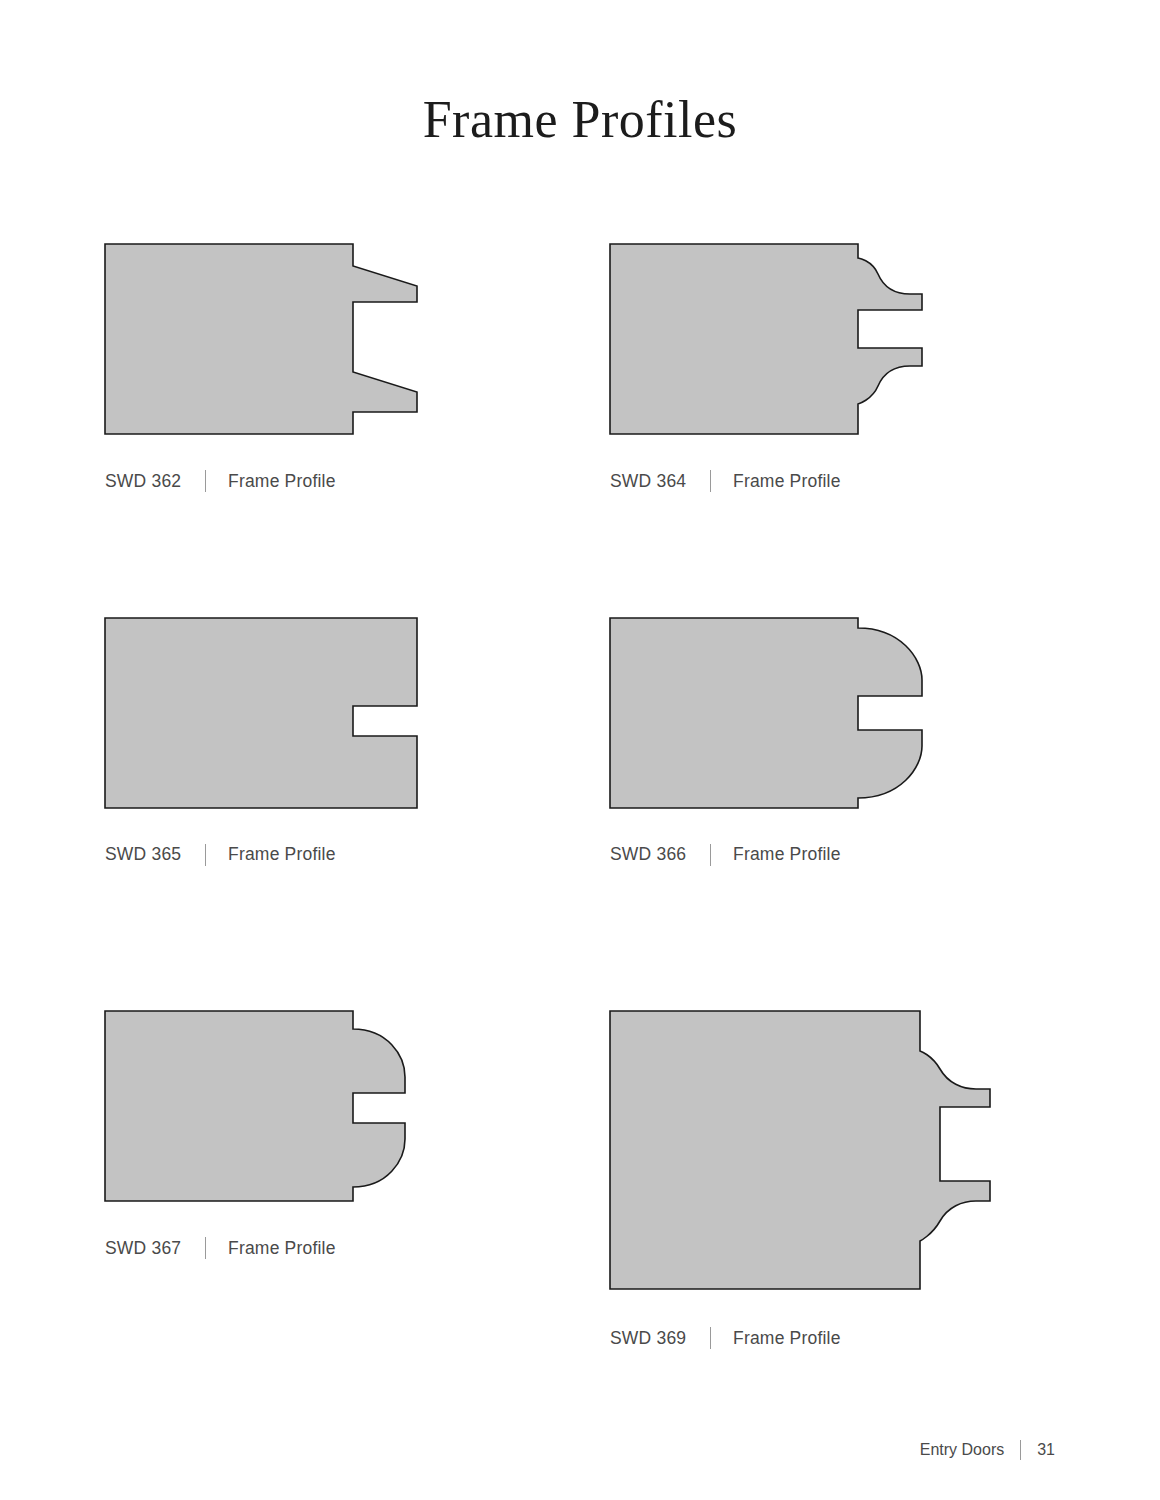Frame Profiles
SWD 362 Frame Profile
SWD 364 Frame Profile
SWD 365 Frame Profile
SWD 366 Frame Profile
SWD 367 Frame Profile
SWD 369 Frame Profile
Entry Doors 31